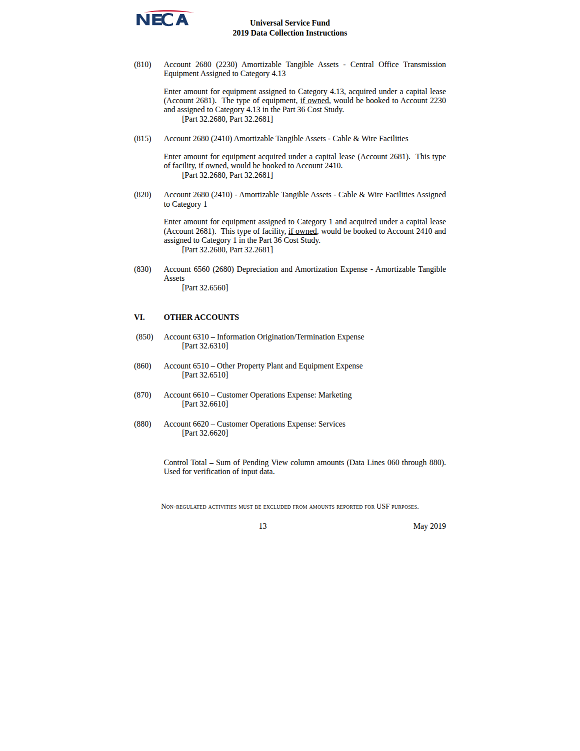Universal Service Fund
2019 Data Collection Instructions
(810)
Account 2680 (2230) Amortizable Tangible Assets - Central Office Transmission Equipment Assigned to Category 4.13
Enter amount for equipment assigned to Category 4.13, acquired under a capital lease (Account 2681). The type of equipment, if owned, would be booked to Account 2230 and assigned to Category 4.13 in the Part 36 Cost Study.
[Part 32.2680, Part 32.2681]
(815)
Account 2680 (2410) Amortizable Tangible Assets - Cable & Wire Facilities
Enter amount for equipment acquired under a capital lease (Account 2681). This type of facility, if owned, would be booked to Account 2410.
[Part 32.2680, Part 32.2681]
(820)
Account 2680 (2410) - Amortizable Tangible Assets - Cable & Wire Facilities Assigned to Category 1
Enter amount for equipment assigned to Category 1 and acquired under a capital lease (Account 2681). This type of facility, if owned, would be booked to Account 2410 and assigned to Category 1 in the Part 36 Cost Study.
[Part 32.2680, Part 32.2681]
(830)
Account 6560 (2680) Depreciation and Amortization Expense - Amortizable Tangible Assets
[Part 32.6560]
VI.
OTHER ACCOUNTS
(850)
Account 6310 – Information Origination/Termination Expense
[Part 32.6310]
(860)
Account 6510 – Other Property Plant and Equipment Expense
[Part 32.6510]
(870)
Account 6610 – Customer Operations Expense: Marketing
[Part 32.6610]
(880)
Account 6620 – Customer Operations Expense: Services
[Part 32.6620]
Control Total – Sum of Pending View column amounts (Data Lines 060 through 880). Used for verification of input data.
Non-regulated activities must be excluded from amounts reported for USF purposes.
13 May 2019